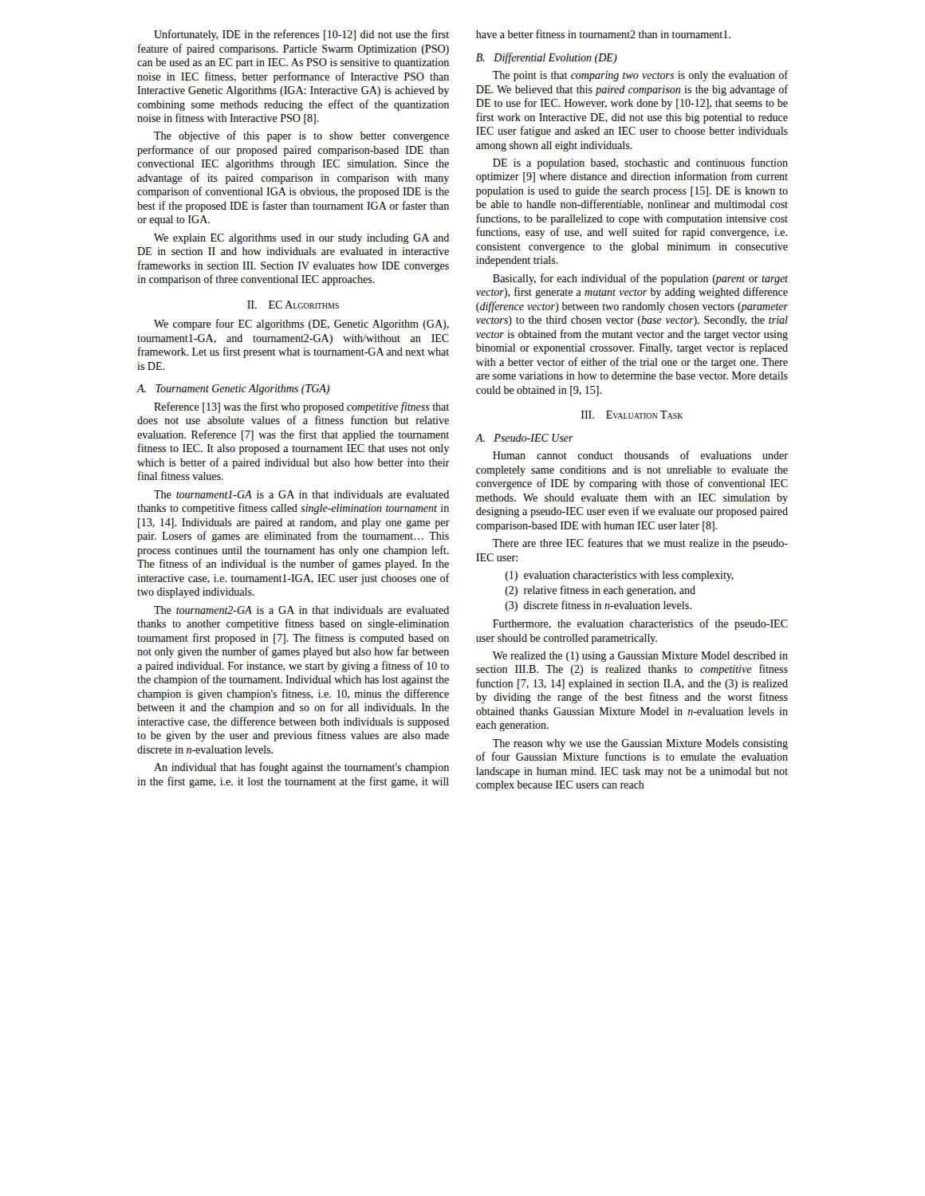Unfortunately, IDE in the references [10-12] did not use the first feature of paired comparisons. Particle Swarm Optimization (PSO) can be used as an EC part in IEC. As PSO is sensitive to quantization noise in IEC fitness, better performance of Interactive PSO than Interactive Genetic Algorithms (IGA: Interactive GA) is achieved by combining some methods reducing the effect of the quantization noise in fitness with Interactive PSO [8].
The objective of this paper is to show better convergence performance of our proposed paired comparison-based IDE than convectional IEC algorithms through IEC simulation. Since the advantage of its paired comparison in comparison with many comparison of conventional IGA is obvious, the proposed IDE is the best if the proposed IDE is faster than tournament IGA or faster than or equal to IGA.
We explain EC algorithms used in our study including GA and DE in section II and how individuals are evaluated in interactive frameworks in section III. Section IV evaluates how IDE converges in comparison of three conventional IEC approaches.
II. EC Algorithms
We compare four EC algorithms (DE, Genetic Algorithm (GA), tournament1-GA, and tournament2-GA) with/without an IEC framework. Let us first present what is tournament-GA and next what is DE.
A. Tournament Genetic Algorithms (TGA)
Reference [13] was the first who proposed competitive fitness that does not use absolute values of a fitness function but relative evaluation. Reference [7] was the first that applied the tournament fitness to IEC. It also proposed a tournament IEC that uses not only which is better of a paired individual but also how better into their final fitness values.
The tournament1-GA is a GA in that individuals are evaluated thanks to competitive fitness called single-elimination tournament in [13, 14]. Individuals are paired at random, and play one game per pair. Losers of games are eliminated from the tournament… This process continues until the tournament has only one champion left. The fitness of an individual is the number of games played. In the interactive case, i.e. tournament1-IGA, IEC user just chooses one of two displayed individuals.
The tournament2-GA is a GA in that individuals are evaluated thanks to another competitive fitness based on single-elimination tournament first proposed in [7]. The fitness is computed based on not only given the number of games played but also how far between a paired individual. For instance, we start by giving a fitness of 10 to the champion of the tournament. Individual which has lost against the champion is given champion's fitness, i.e. 10, minus the difference between it and the champion and so on for all individuals. In the interactive case, the difference between both individuals is supposed to be given by the user and previous fitness values are also made discrete in n-evaluation levels.
An individual that has fought against the tournament's champion in the first game, i.e. it lost the tournament at the first game, it will have a better fitness in tournament2 than in tournament1.
B. Differential Evolution (DE)
The point is that comparing two vectors is only the evaluation of DE. We believed that this paired comparison is the big advantage of DE to use for IEC. However, work done by [10-12], that seems to be first work on Interactive DE, did not use this big potential to reduce IEC user fatigue and asked an IEC user to choose better individuals among shown all eight individuals.
DE is a population based, stochastic and continuous function optimizer [9] where distance and direction information from current population is used to guide the search process [15]. DE is known to be able to handle non-differentiable, nonlinear and multimodal cost functions, to be parallelized to cope with computation intensive cost functions, easy of use, and well suited for rapid convergence, i.e. consistent convergence to the global minimum in consecutive independent trials.
Basically, for each individual of the population (parent or target vector), first generate a mutant vector by adding weighted difference (difference vector) between two randomly chosen vectors (parameter vectors) to the third chosen vector (base vector). Secondly, the trial vector is obtained from the mutant vector and the target vector using binomial or exponential crossover. Finally, target vector is replaced with a better vector of either of the trial one or the target one. There are some variations in how to determine the base vector. More details could be obtained in [9, 15].
III. Evaluation Task
A. Pseudo-IEC User
Human cannot conduct thousands of evaluations under completely same conditions and is not unreliable to evaluate the convergence of IDE by comparing with those of conventional IEC methods. We should evaluate them with an IEC simulation by designing a pseudo-IEC user even if we evaluate our proposed paired comparison-based IDE with human IEC user later [8].
There are three IEC features that we must realize in the pseudo-IEC user:
evaluation characteristics with less complexity,
relative fitness in each generation, and
discrete fitness in n-evaluation levels.
Furthermore, the evaluation characteristics of the pseudo-IEC user should be controlled parametrically.
We realized the (1) using a Gaussian Mixture Model described in section III.B. The (2) is realized thanks to competitive fitness function [7, 13, 14] explained in section II.A, and the (3) is realized by dividing the range of the best fitness and the worst fitness obtained thanks Gaussian Mixture Model in n-evaluation levels in each generation.
The reason why we use the Gaussian Mixture Models consisting of four Gaussian Mixture functions is to emulate the evaluation landscape in human mind. IEC task may not be a unimodal but not complex because IEC users can reach